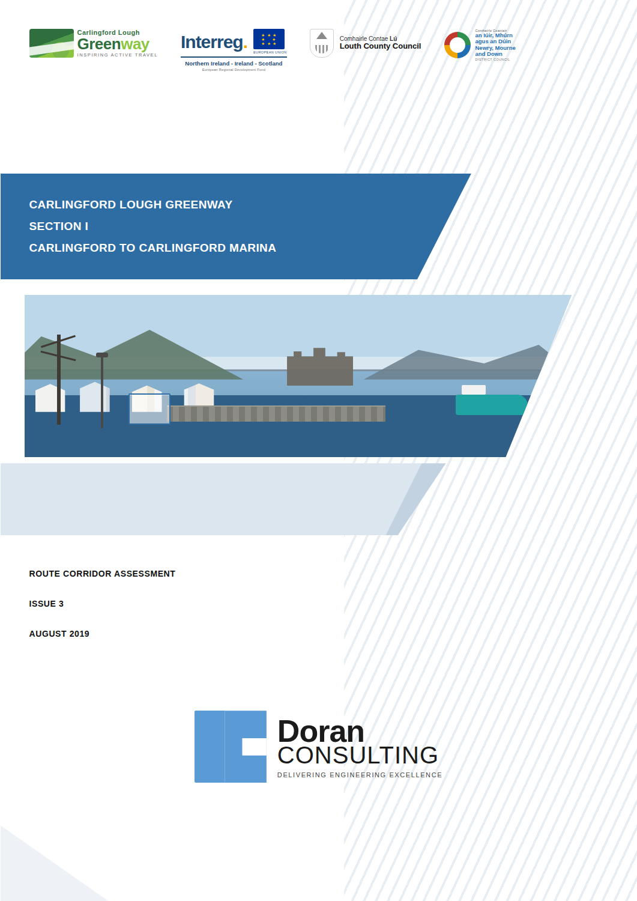Carlingford Lough
Greenway
Inspiring Active Travel
Interreg.
★ ★ ★
★ ★
★ ★ ★
European Union
Northern Ireland - Ireland - Scotland
European Regional Development Fund
Comhairle Contae Lú
Louth County Council
Comhairle Ceantair
an Iúir, Mhúrn
agus an Dúin
Newry, Mourne
and Down
District Council
Carlingford Lough Greenway Section I Carlingford to Carlingford Marina
Route Corridor Assessment
Issue 3
August 2019
Doran
CONSULTING
Delivering Engineering Excellence